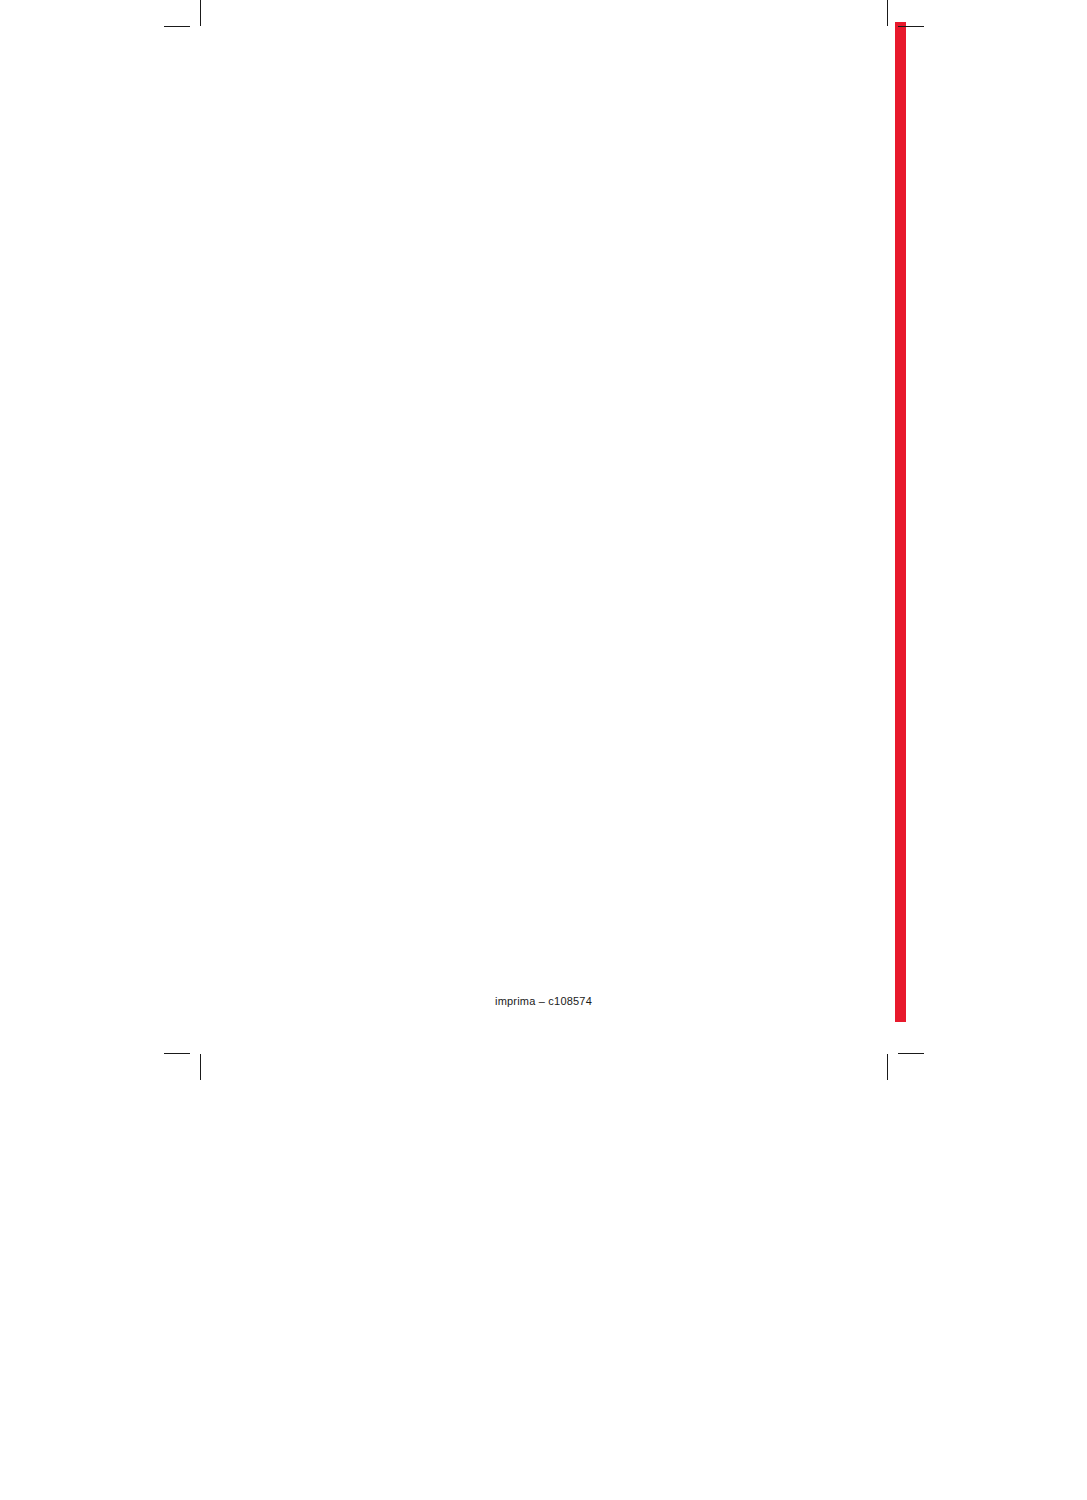imprima – c108574